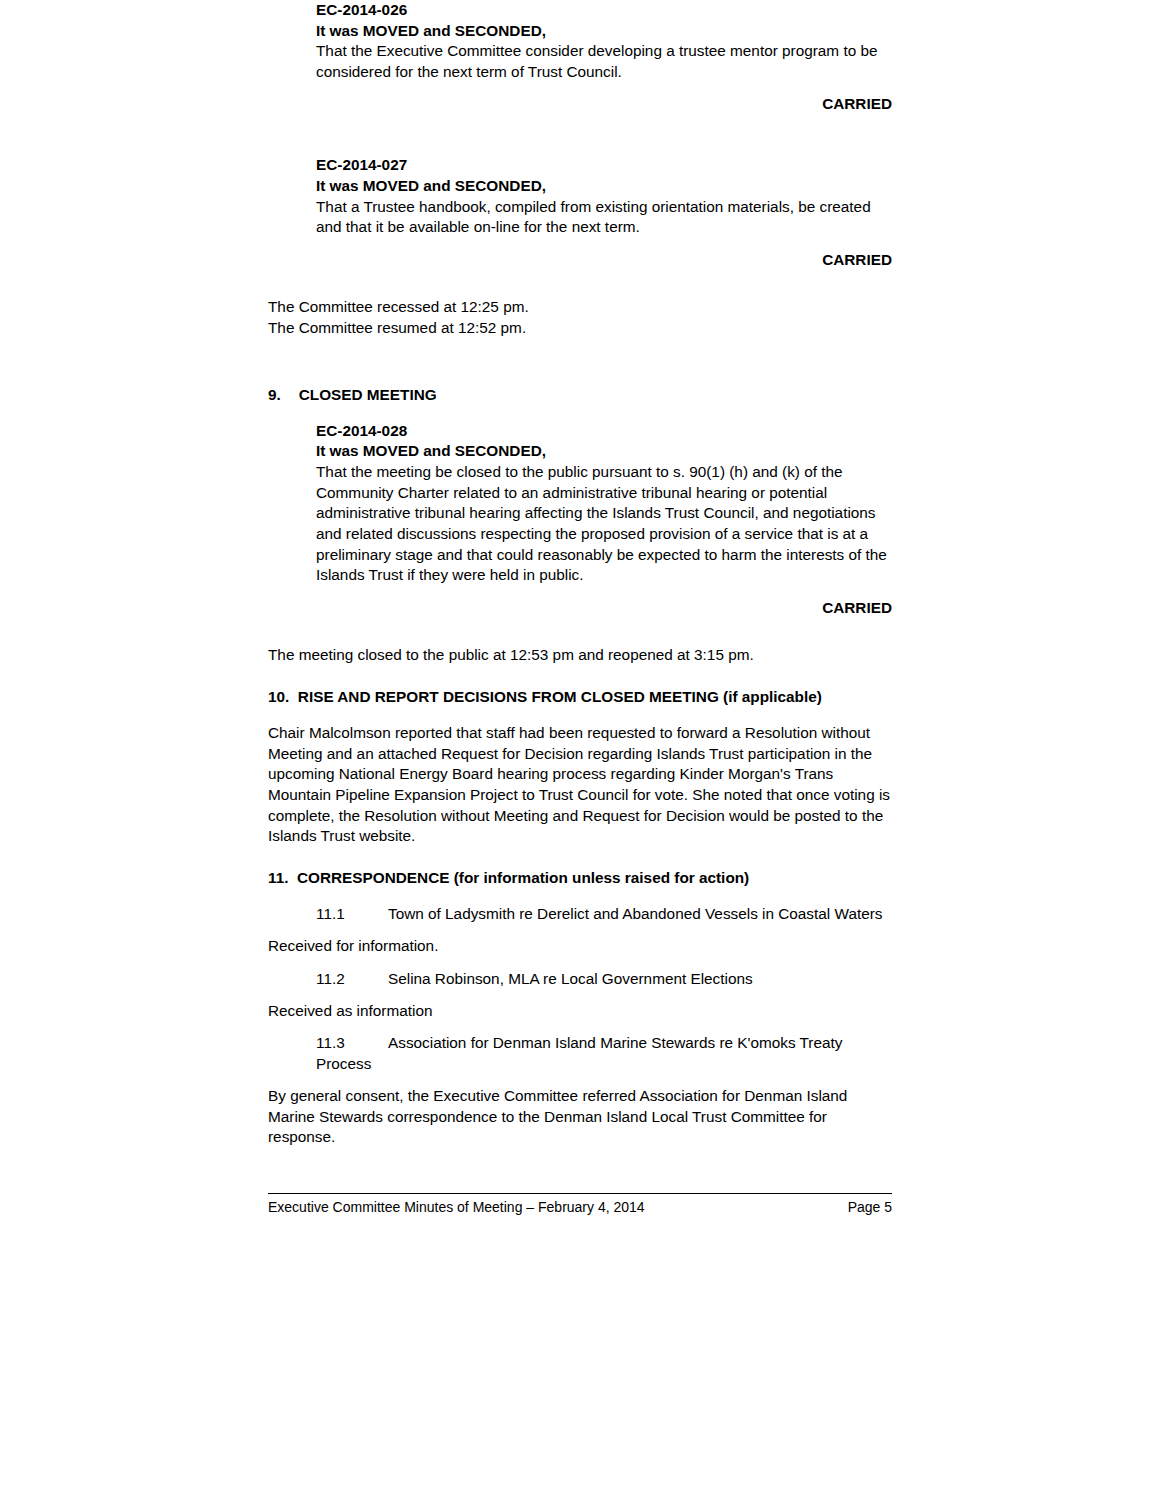EC-2014-026
It was MOVED and SECONDED,
That the Executive Committee consider developing a trustee mentor program to be considered for the next term of Trust Council.
CARRIED
EC-2014-027
It was MOVED and SECONDED,
That a Trustee handbook, compiled from existing orientation materials, be created and that it be available on-line for the next term.
CARRIED
The Committee recessed at 12:25 pm.
The Committee resumed at 12:52 pm.
9. CLOSED MEETING
EC-2014-028
It was MOVED and SECONDED,
That the meeting be closed to the public pursuant to s. 90(1) (h) and (k) of the Community Charter related to an administrative tribunal hearing or potential administrative tribunal hearing affecting the Islands Trust Council, and negotiations and related discussions respecting the proposed provision of a service that is at a preliminary stage and that could reasonably be expected to harm the interests of the Islands Trust if they were held in public.
CARRIED
The meeting closed to the public at 12:53 pm and reopened at 3:15 pm.
10. RISE AND REPORT DECISIONS FROM CLOSED MEETING (if applicable)
Chair Malcolmson reported that staff had been requested to forward a Resolution without Meeting and an attached Request for Decision regarding Islands Trust participation in the upcoming National Energy Board hearing process regarding Kinder Morgan's Trans Mountain Pipeline Expansion Project to Trust Council for vote. She noted that once voting is complete, the Resolution without Meeting and Request for Decision would be posted to the Islands Trust website.
11. CORRESPONDENCE (for information unless raised for action)
11.1 Town of Ladysmith re Derelict and Abandoned Vessels in Coastal Waters
Received for information.
11.2 Selina Robinson, MLA re Local Government Elections
Received as information
11.3 Association for Denman Island Marine Stewards re K'omoks Treaty Process
By general consent, the Executive Committee referred Association for Denman Island Marine Stewards correspondence to the Denman Island Local Trust Committee for response.
Executive Committee Minutes of Meeting – February 4, 2014 Page 5